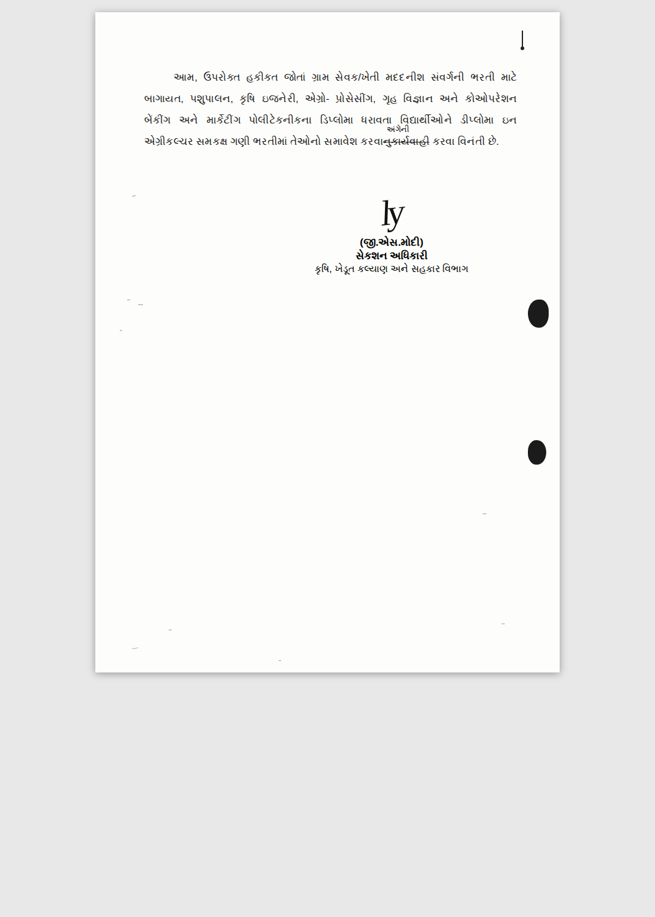આમ, ઉપરોક્ત હકીકત જોતાં ગ્રામ સેવક/ખેતી મદદનીશ સંવર્ગની ભરતી માટે બાગાયત, પશુપાલન, કૃષિ ઇજનેરી, એગ્રો- પ્રોસેસીંગ, ગૃહ વિજ્ઞાન અને કોઓપરેશન બેંકીંગ અને માર્કેટીંગ પોલીટેકનીકના ડિપ્લોમા ધરાવતા વિદ્યાર્થીઓને ડીપ્લોમા ઇન એગ્રીકલ્ચર સમકક્ષ ગણી ભરતીમાં તેઓનો સમાવેશ કરવાનુકાર્યવાહીઅંગેની કરવા વિનંતી છે.
ly
(જી.એસ.મોદી)
સેકશન અધિકારી
કૃષિ, ખેડૂત કલ્યાણ અને સહકાર વિભાગ